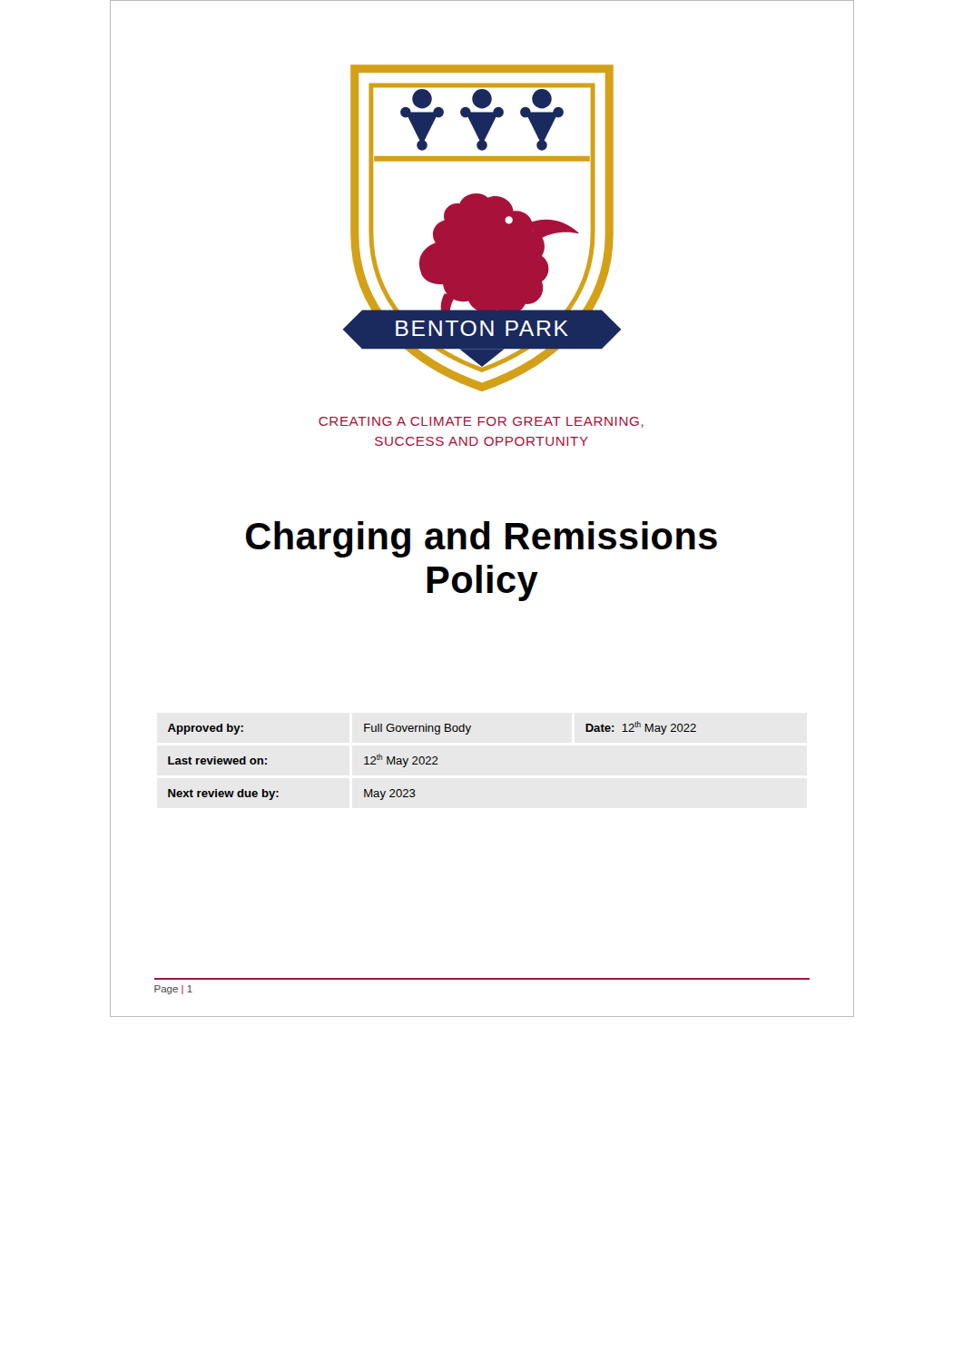BENTON PARK
Creating a climate for great learning,
success and opportunity
Charging and Remissions
Policy
| Approved by: | Full Governing Body | Date: 12 th May 2022 |
| Last reviewed on: | 12 th May 2022 |
| Next review due by: | May 2023 |
Page | 1